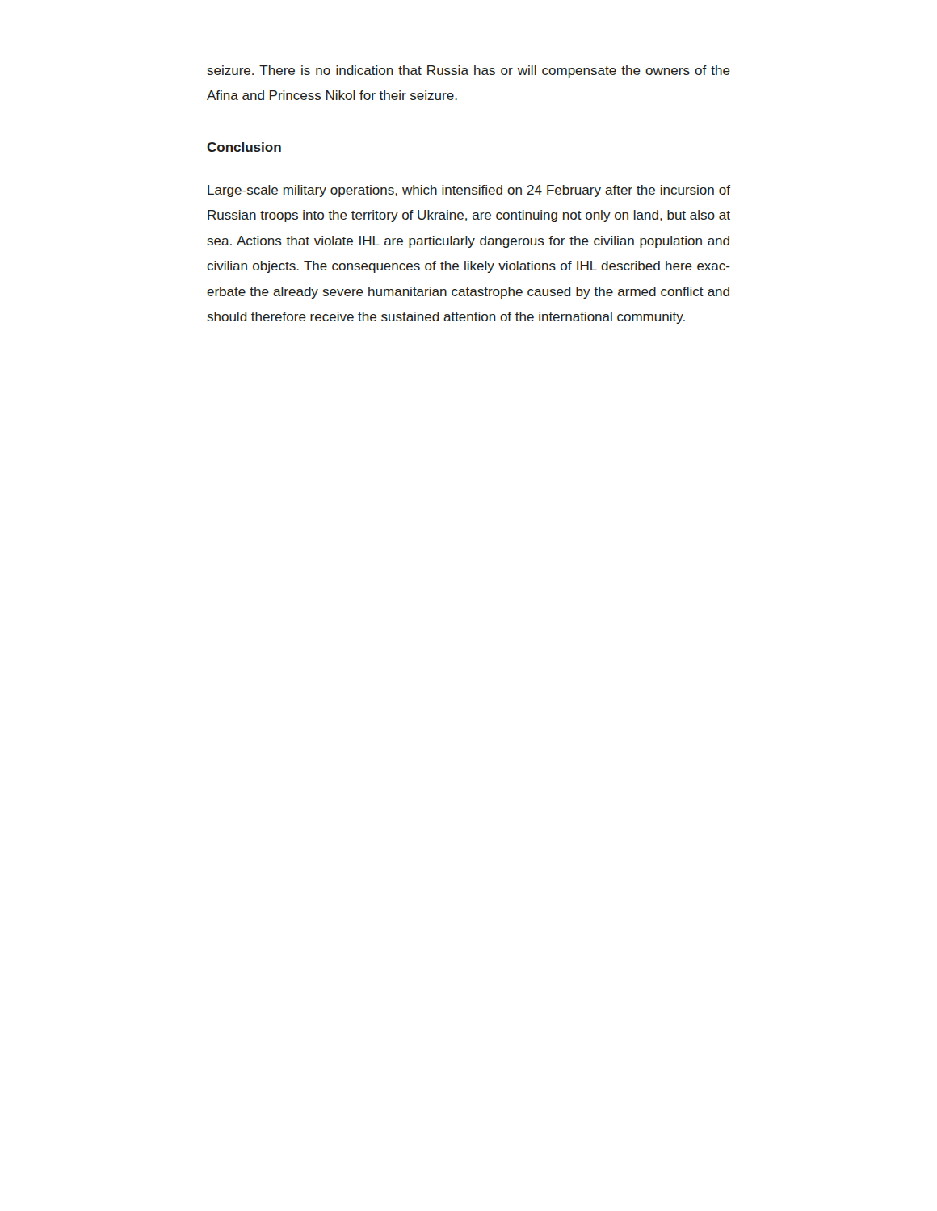seizure. There is no indication that Russia has or will compensate the owners of the Afina and Princess Nikol for their seizure.
Conclusion
Large-scale military operations, which intensified on 24 February after the incursion of Russian troops into the territory of Ukraine, are continuing not only on land, but also at sea. Actions that violate IHL are particularly dangerous for the civilian population and civilian objects. The consequences of the likely violations of IHL described here exacerbate the already severe humanitarian catastrophe caused by the armed conflict and should therefore receive the sustained attention of the international community.